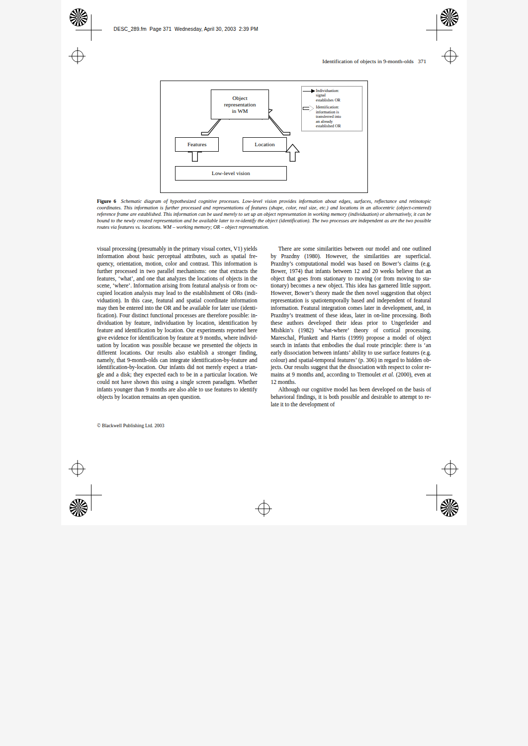DESC_289.fm Page 371 Wednesday, April 30, 2003 2:39 PM
Identification of objects in 9-month-olds 371
Object
representation
in WM
Features
Location
Low-level vision
Individuation:
signal
establishes OR
Identification:
information is
transferred into
an already
established OR
Figure 6 Schematic diagram of hypothesized cognitive processes. Low-level vision provides information about edges, surfaces, reflectance and retinotopic coordinates. This information is further processed and representations of features (shape, color, real size, etc.) and locations in an allocentric (object-centered) reference frame are established. This information can be used merely to set up an object representation in working memory (individuation) or alternatively, it can be bound to the newly created representation and be available later to re-identify the object (identification). The two processes are independent as are the two possible routes via features vs. locations. WM – working memory; OR – object representation.
visual processing (presumably in the primary visual cortex, V1) yields information about basic perceptual attributes, such as spatial frequency, orientation, motion, color and contrast. This information is further processed in two parallel mechanisms: one that extracts the features, ‘what’, and one that analyzes the locations of objects in the scene, ‘where’. Information arising from featural analysis or from occupied location analysis may lead to the establishment of ORs (individuation). In this case, featural and spatial coordinate information may then be entered into the OR and be available for later use (identification). Four distinct functional processes are therefore possible: individuation by feature, individuation by location, identification by feature and identification by location. Our experiments reported here give evidence for identification by feature at 9 months, where individuation by location was possible because we presented the objects in different locations. Our results also establish a stronger finding, namely, that 9-month-olds can integrate identification-by-feature and identification-by-location. Our infants did not merely expect a triangle and a disk; they expected each to be in a particular location. We could not have shown this using a single screen paradigm. Whether infants younger than 9 months are also able to use features to identify objects by location remains an open question.
There are some similarities between our model and one outlined by Prazdny (1980). However, the similarities are superficial. Prazdny’s computational model was based on Bower’s claims (e.g. Bower, 1974) that infants between 12 and 20 weeks believe that an object that goes from stationary to moving (or from moving to stationary) becomes a new object. This idea has garnered little support. However, Bower’s theory made the then novel suggestion that object representation is spatiotemporally based and independent of featural information. Featural integration comes later in development, and, in Prazdny’s treatment of these ideas, later in on-line processing. Both these authors developed their ideas prior to Ungerleider and Mishkin’s (1982) ‘what-where’ theory of cortical processing. Mareschal, Plunkett and Harris (1999) propose a model of object search in infants that embodies the dual route principle: there is ‘an early dissociation between infants’ ability to use surface features (e.g. colour) and spatial-temporal features’ (p. 306) in regard to hidden objects. Our results suggest that the dissociation with respect to color remains at 9 months and, according to Tremoulet et al. (2000), even at 12 months.
Although our cognitive model has been developed on the basis of behavioral findings, it is both possible and desirable to attempt to relate it to the development of
© Blackwell Publishing Ltd. 2003